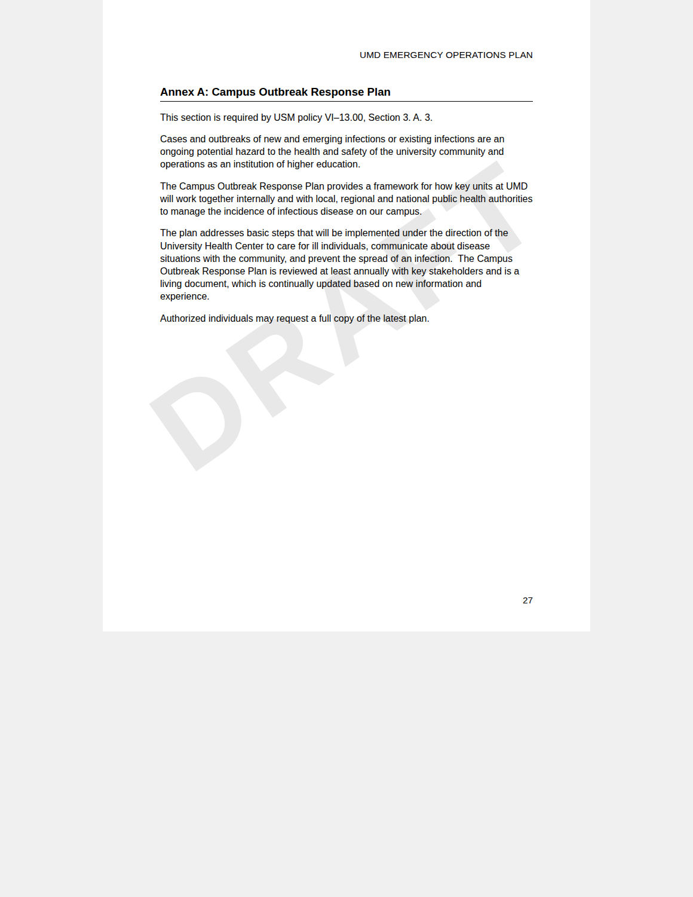DRAFT
UMD EMERGENCY OPERATIONS PLAN
Annex A: Campus Outbreak Response Plan
This section is required by USM policy VI–13.00, Section 3. A. 3.
Cases and outbreaks of new and emerging infections or existing infections are an ongoing potential hazard to the health and safety of the university community and operations as an institution of higher education.
The Campus Outbreak Response Plan provides a framework for how key units at UMD will work together internally and with local, regional and national public health authorities to manage the incidence of infectious disease on our campus.
The plan addresses basic steps that will be implemented under the direction of the University Health Center to care for ill individuals, communicate about disease situations with the community, and prevent the spread of an infection. The Campus Outbreak Response Plan is reviewed at least annually with key stakeholders and is a living document, which is continually updated based on new information and experience.
Authorized individuals may request a full copy of the latest plan.
27